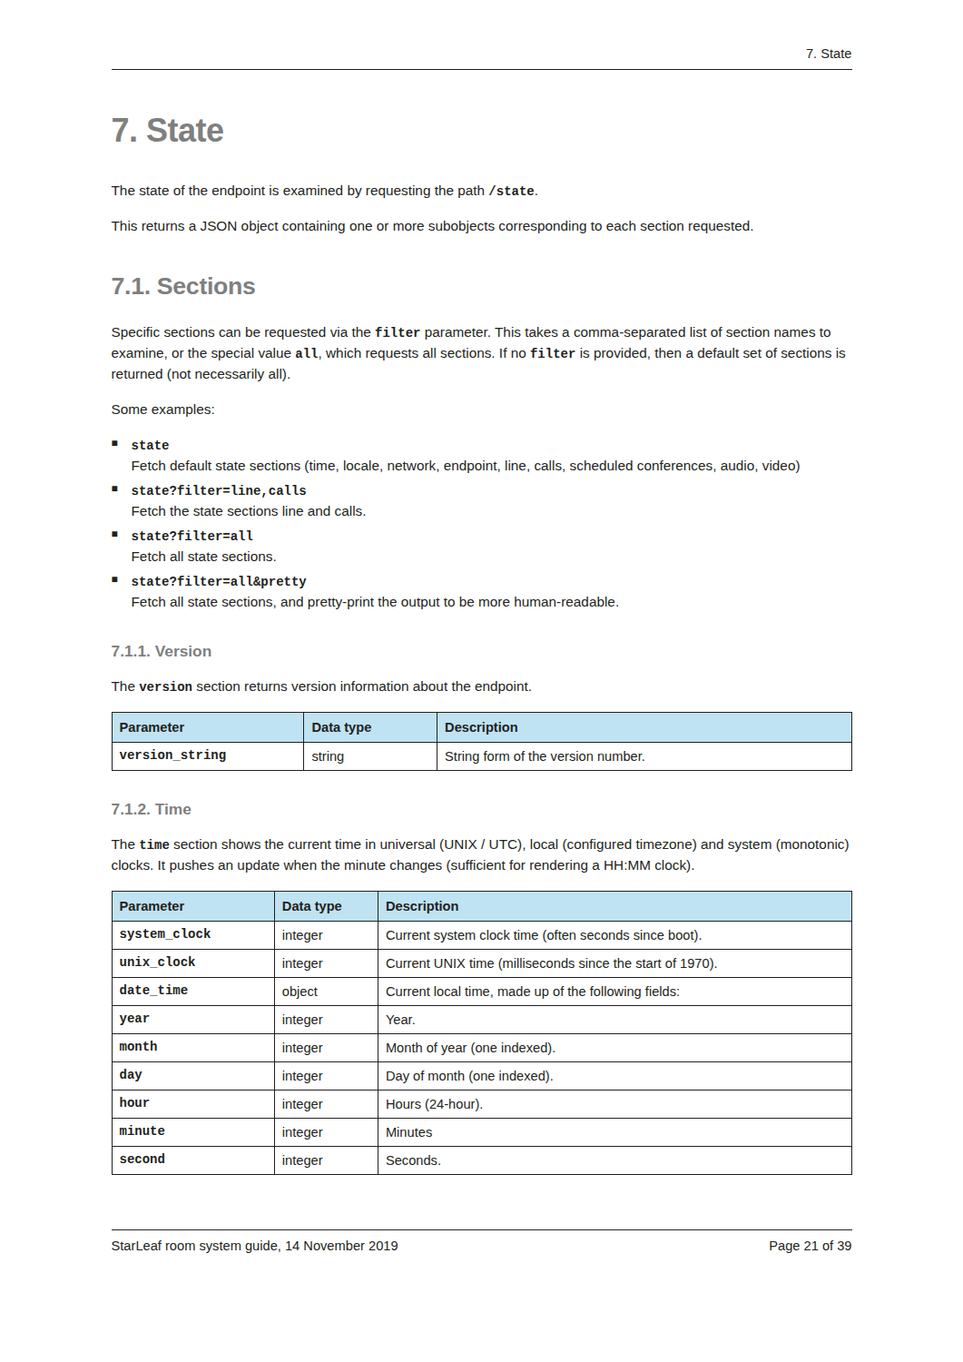7. State
7. State
The state of the endpoint is examined by requesting the path /state.
This returns a JSON object containing one or more subobjects corresponding to each section requested.
7.1. Sections
Specific sections can be requested via the filter parameter. This takes a comma-separated list of section names to examine, or the special value all, which requests all sections. If no filter is provided, then a default set of sections is returned (not necessarily all).
Some examples:
state Fetch default state sections (time, locale, network, endpoint, line, calls, scheduled conferences, audio, video)
state?filter=line,calls Fetch the state sections line and calls.
state?filter=all Fetch all state sections.
state?filter=all&pretty Fetch all state sections, and pretty-print the output to be more human-readable.
7.1.1. Version
The version section returns version information about the endpoint.
| Parameter | Data type | Description |
| --- | --- | --- |
| version_string | string | String form of the version number. |
7.1.2. Time
The time section shows the current time in universal (UNIX / UTC), local (configured timezone) and system (monotonic) clocks. It pushes an update when the minute changes (sufficient for rendering a HH:MM clock).
| Parameter | Data type | Description |
| --- | --- | --- |
| system_clock | integer | Current system clock time (often seconds since boot). |
| unix_clock | integer | Current UNIX time (milliseconds since the start of 1970). |
| date_time | object | Current local time, made up of the following fields: |
| year | integer | Year. |
| month | integer | Month of year (one indexed). |
| day | integer | Day of month (one indexed). |
| hour | integer | Hours (24-hour). |
| minute | integer | Minutes |
| second | integer | Seconds. |
StarLeaf room system guide, 14 November 2019 Page 21 of 39